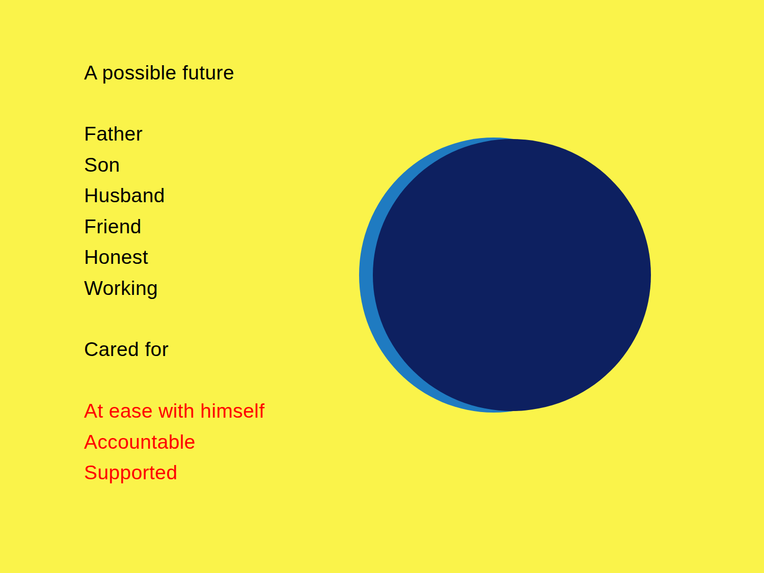A possible future
Father
Son
Husband
Friend
Honest
Working
Cared for
At ease with himself
Accountable
Supported